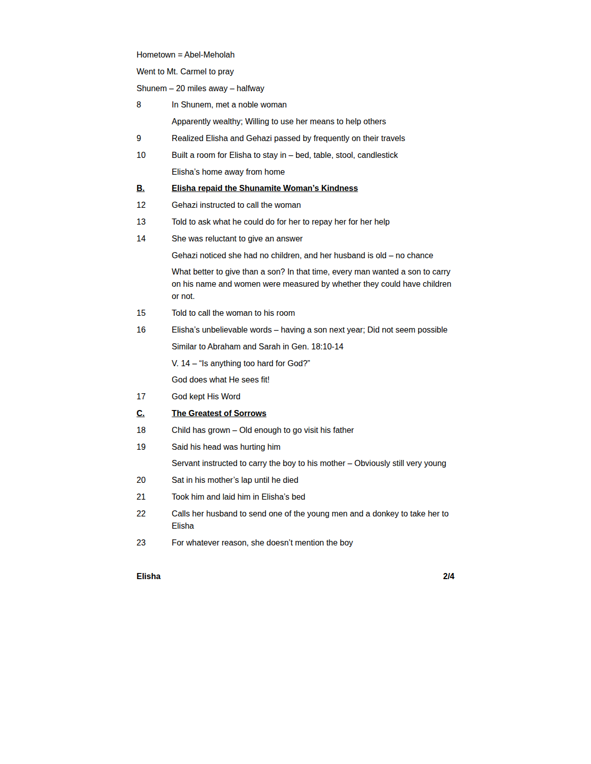Hometown = Abel-Meholah
Went to Mt. Carmel to pray
Shunem – 20 miles away – halfway
8
In Shunem, met a noble woman
Apparently wealthy; Willing to use her means to help others
9
Realized Elisha and Gehazi passed by frequently on their travels
10
Built a room for Elisha to stay in – bed, table, stool, candlestick
Elisha’s home away from home
B.
Elisha repaid the Shunamite Woman’s Kindness
12
Gehazi instructed to call the woman
13
Told to ask what he could do for her to repay her for her help
14
She was reluctant to give an answer
Gehazi noticed she had no children, and her husband is old – no chance
What better to give than a son? In that time, every man wanted a son to carry on his name and women were measured by whether they could have children or not.
15
Told to call the woman to his room
16
Elisha’s unbelievable words – having a son next year; Did not seem possible
Similar to Abraham and Sarah in Gen. 18:10-14
V. 14 – “Is anything too hard for God?”
God does what He sees fit!
17
God kept His Word
C.
The Greatest of Sorrows
18
Child has grown – Old enough to go visit his father
19
Said his head was hurting him
Servant instructed to carry the boy to his mother – Obviously still very young
20
Sat in his mother’s lap until he died
21
Took him and laid him in Elisha’s bed
22
Calls her husband to send one of the young men and a donkey to take her to Elisha
23
For whatever reason, she doesn’t mention the boy
Elisha 2/4